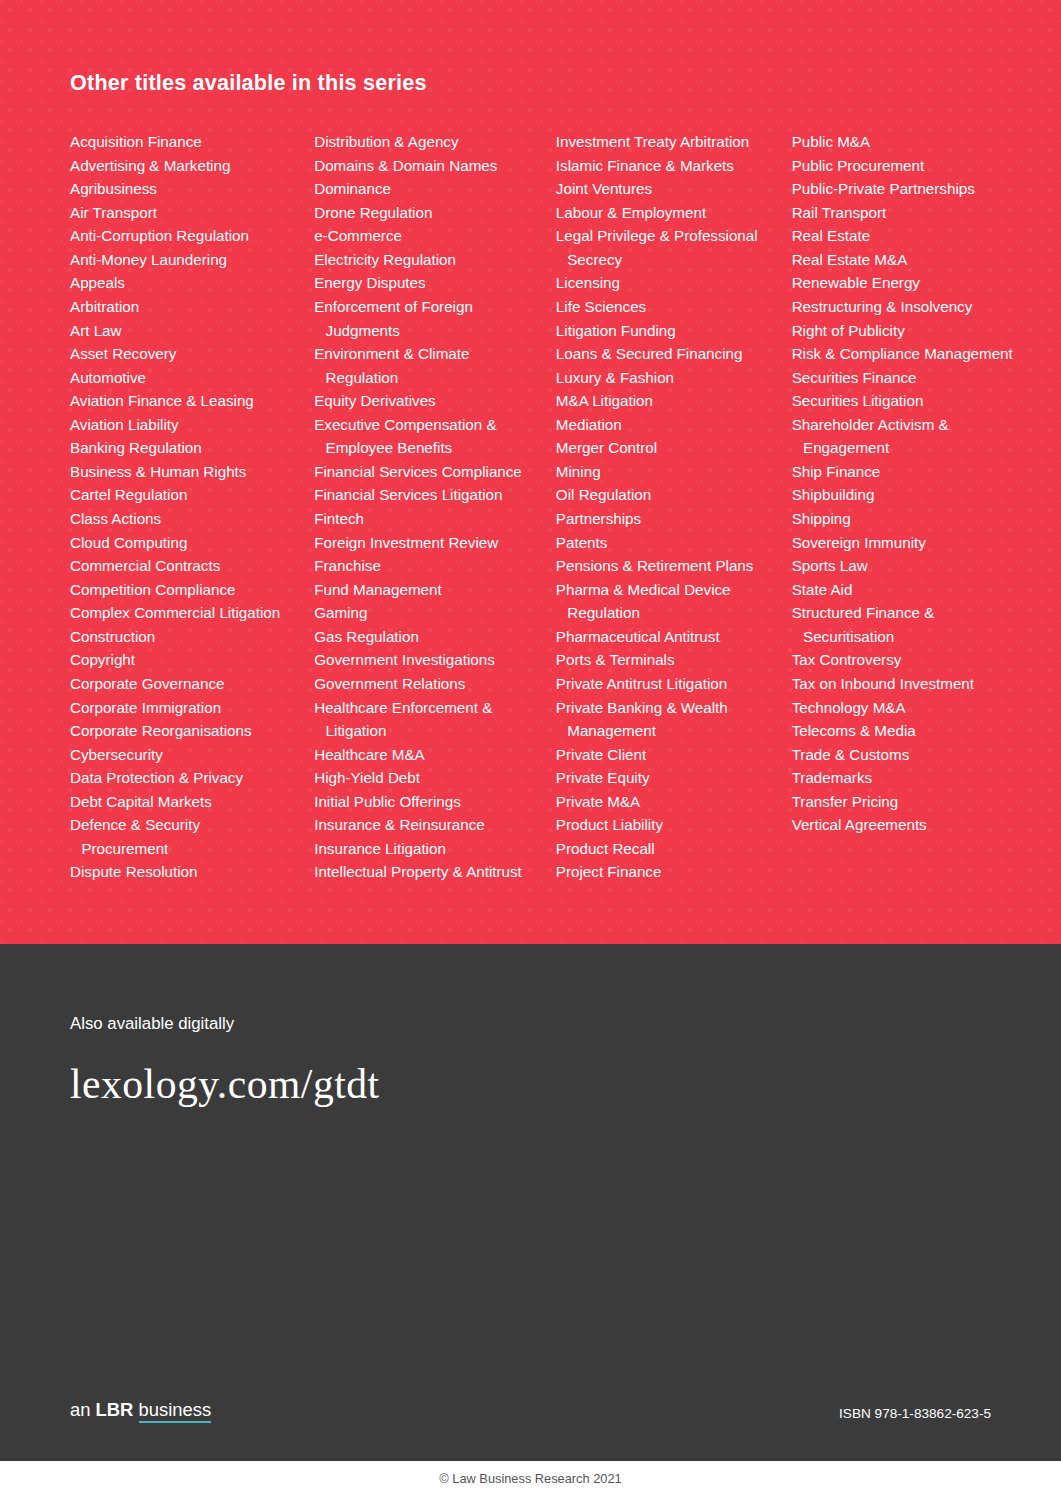Other titles available in this series
Acquisition Finance
Advertising & Marketing
Agribusiness
Air Transport
Anti-Corruption Regulation
Anti-Money Laundering
Appeals
Arbitration
Art Law
Asset Recovery
Automotive
Aviation Finance & Leasing
Aviation Liability
Banking Regulation
Business & Human Rights
Cartel Regulation
Class Actions
Cloud Computing
Commercial Contracts
Competition Compliance
Complex Commercial Litigation
Construction
Copyright
Corporate Governance
Corporate Immigration
Corporate Reorganisations
Cybersecurity
Data Protection & Privacy
Debt Capital Markets
Defence & Security
Procurement
Dispute Resolution
Distribution & Agency
Domains & Domain Names
Dominance
Drone Regulation
e-Commerce
Electricity Regulation
Energy Disputes
Enforcement of Foreign
Judgments
Environment & Climate
Regulation
Equity Derivatives
Executive Compensation &
Employee Benefits
Financial Services Compliance
Financial Services Litigation
Fintech
Foreign Investment Review
Franchise
Fund Management
Gaming
Gas Regulation
Government Investigations
Government Relations
Healthcare Enforcement &
Litigation
Healthcare M&A
High-Yield Debt
Initial Public Offerings
Insurance & Reinsurance
Insurance Litigation
Intellectual Property & Antitrust
Investment Treaty Arbitration
Islamic Finance & Markets
Joint Ventures
Labour & Employment
Legal Privilege & Professional
Secrecy
Licensing
Life Sciences
Litigation Funding
Loans & Secured Financing
Luxury & Fashion
M&A Litigation
Mediation
Merger Control
Mining
Oil Regulation
Partnerships
Patents
Pensions & Retirement Plans
Pharma & Medical Device
Regulation
Pharmaceutical Antitrust
Ports & Terminals
Private Antitrust Litigation
Private Banking & Wealth
Management
Private Client
Private Equity
Private M&A
Product Liability
Product Recall
Project Finance
Public M&A
Public Procurement
Public-Private Partnerships
Rail Transport
Real Estate
Real Estate M&A
Renewable Energy
Restructuring & Insolvency
Right of Publicity
Risk & Compliance Management
Securities Finance
Securities Litigation
Shareholder Activism &
Engagement
Ship Finance
Shipbuilding
Shipping
Sovereign Immunity
Sports Law
State Aid
Structured Finance &
Securitisation
Tax Controversy
Tax on Inbound Investment
Technology M&A
Telecoms & Media
Trade & Customs
Trademarks
Transfer Pricing
Vertical Agreements
Also available digitally
lexology.com/gtdt
an LBR business
ISBN 978-1-83862-623-5
© Law Business Research 2021